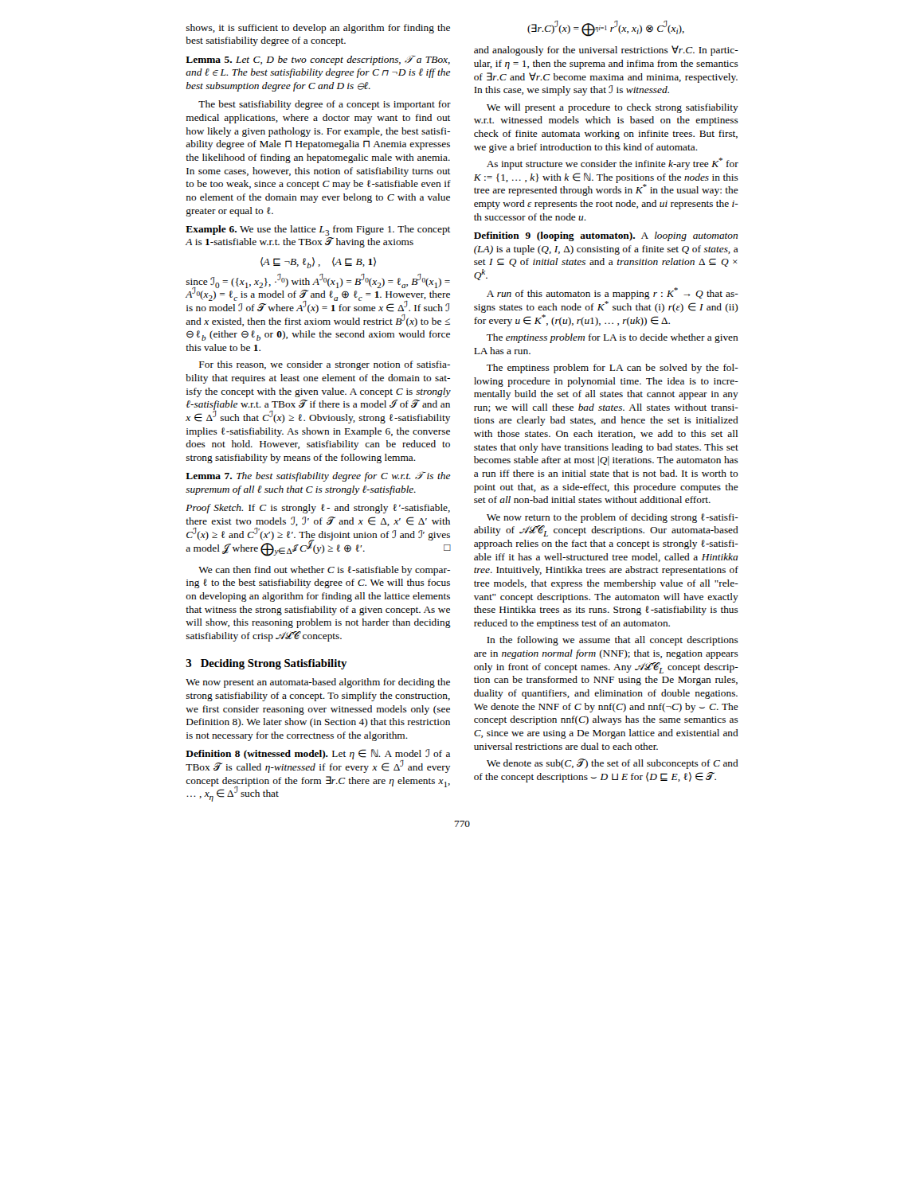shows, it is sufficient to develop an algorithm for finding the best satisfiability degree of a concept.
Lemma 5. Let C, D be two concept descriptions, 𝒯 a TBox, and ℓ ∈ L. The best satisfiability degree for C ⊓ ¬D is ℓ iff the best subsumption degree for C and D is ⊖ℓ.
The best satisfiability degree of a concept is important for medical applications, where a doctor may want to find out how likely a given pathology is. For example, the best satisfiability degree of Male ⊓ Hepatomegalia ⊓ Anemia expresses the likelihood of finding an hepatomegalic male with anemia. In some cases, however, this notion of satisfiability turns out to be too weak, since a concept C may be ℓ-satisfiable even if no element of the domain may ever belong to C with a value greater or equal to ℓ.
Example 6. We use the lattice L3 from Figure 1. The concept A is 1-satisfiable w.r.t. the TBox 𝒯 having the axioms
⟨A ⊑ ¬B, ℓb⟩ , ⟨A ⊑ B, 1⟩
since ℐ0 = ({x1, x2}, ·ℐ0) with Aℐ0(x1) = Bℐ0(x2) = ℓa, Bℐ0(x1) = Aℐ0(x2) = ℓc is a model of 𝒯 and ℓa ⊕ ℓc = 1. However, there is no model ℐ of 𝒯 where Aℐ(x) = 1 for some x ∈ Δℐ. If such ℐ and x existed, then the first axiom would restrict Bℐ(x) to be ≤ ⊖ℓb (either ⊖ℓb or 0), while the second axiom would force this value to be 1.
For this reason, we consider a stronger notion of satisfiability that requires at least one element of the domain to satisfy the concept with the given value. A concept C is strongly ℓ-satisfiable w.r.t. a TBox 𝒯 if there is a model ℐ of 𝒯 and an x ∈ Δℐ such that Cℐ(x) ≥ ℓ. Obviously, strong ℓ-satisfiability implies ℓ-satisfiability. As shown in Example 6, the converse does not hold. However, satisfiability can be reduced to strong satisfiability by means of the following lemma.
Lemma 7. The best satisfiability degree for C w.r.t. 𝒯 is the supremum of all ℓ such that C is strongly ℓ-satisfiable.
Proof Sketch. If C is strongly ℓ- and strongly ℓ′-satisfiable, there exist two models ℐ, ℐ′ of 𝒯 and x ∈ Δ, x′ ∈ Δ′ with Cℐ(x) ≥ ℓ and Cℐ′(x′) ≥ ℓ′. The disjoint union of ℐ and ℐ′ gives a model 𝒥 where ⨁y∈Δ𝒥 C𝒥(y) ≥ ℓ ⊕ ℓ′. □
We can then find out whether C is ℓ-satisfiable by comparing ℓ to the best satisfiability degree of C. We will thus focus on developing an algorithm for finding all the lattice elements that witness the strong satisfiability of a given concept. As we will show, this reasoning problem is not harder than deciding satisfiability of crisp 𝒜ℒ𝒞 concepts.
3 Deciding Strong Satisfiability
We now present an automata-based algorithm for deciding the strong satisfiability of a concept. To simplify the construction, we first consider reasoning over witnessed models only (see Definition 8). We later show (in Section 4) that this restriction is not necessary for the correctness of the algorithm.
Definition 8 (witnessed model). Let η ∈ ℕ. A model ℐ of a TBox 𝒯 is called η-witnessed if for every x ∈ Δℐ and every concept description of the form ∃r.C there are η elements x1, … , xη ∈ Δℐ such that
(∃r.C)ℐ(x) = ⨁ηi=1 rℐ(x, xi) ⊗ Cℐ(xi),
and analogously for the universal restrictions ∀r.C. In particular, if η = 1, then the suprema and infima from the semantics of ∃r.C and ∀r.C become maxima and minima, respectively. In this case, we simply say that ℐ is witnessed.
We will present a procedure to check strong satisfiability w.r.t. witnessed models which is based on the emptiness check of finite automata working on infinite trees. But first, we give a brief introduction to this kind of automata.
As input structure we consider the infinite k-ary tree K* for K := {1, … , k} with k ∈ ℕ. The positions of the nodes in this tree are represented through words in K* in the usual way: the empty word ε represents the root node, and ui represents the i-th successor of the node u.
Definition 9 (looping automaton). A looping automaton (LA) is a tuple (Q, I, Δ) consisting of a finite set Q of states, a set I ⊆ Q of initial states and a transition relation Δ ⊆ Q × Qk.
A run of this automaton is a mapping r : K* → Q that assigns states to each node of K* such that (i) r(ε) ∈ I and (ii) for every u ∈ K*, (r(u), r(u1), … , r(uk)) ∈ Δ.
The emptiness problem for LA is to decide whether a given LA has a run.
The emptiness problem for LA can be solved by the following procedure in polynomial time. The idea is to incrementally build the set of all states that cannot appear in any run; we will call these bad states. All states without transitions are clearly bad states, and hence the set is initialized with those states. On each iteration, we add to this set all states that only have transitions leading to bad states. This set becomes stable after at most |Q| iterations. The automaton has a run iff there is an initial state that is not bad. It is worth to point out that, as a side-effect, this procedure computes the set of all non-bad initial states without additional effort.
We now return to the problem of deciding strong ℓ-satisfiability of 𝒜ℒ𝒞L concept descriptions. Our automata-based approach relies on the fact that a concept is strongly ℓ-satisfiable iff it has a well-structured tree model, called a Hintikka tree. Intuitively, Hintikka trees are abstract representations of tree models, that express the membership value of all "relevant" concept descriptions. The automaton will have exactly these Hintikka trees as its runs. Strong ℓ-satisfiability is thus reduced to the emptiness test of an automaton.
In the following we assume that all concept descriptions are in negation normal form (NNF); that is, negation appears only in front of concept names. Any 𝒜ℒ𝒞L concept description can be transformed to NNF using the De Morgan rules, duality of quantifiers, and elimination of double negations. We denote the NNF of C by nnf(C) and nnf(¬C) by ⌣ C. The concept description nnf(C) always has the same semantics as C, since we are using a De Morgan lattice and existential and universal restrictions are dual to each other.
We denote as sub(C, 𝒯) the set of all subconcepts of C and of the concept descriptions ⌣ D ⊔ E for ⟨D ⊑ E, ℓ⟩ ∈ 𝒯.
770